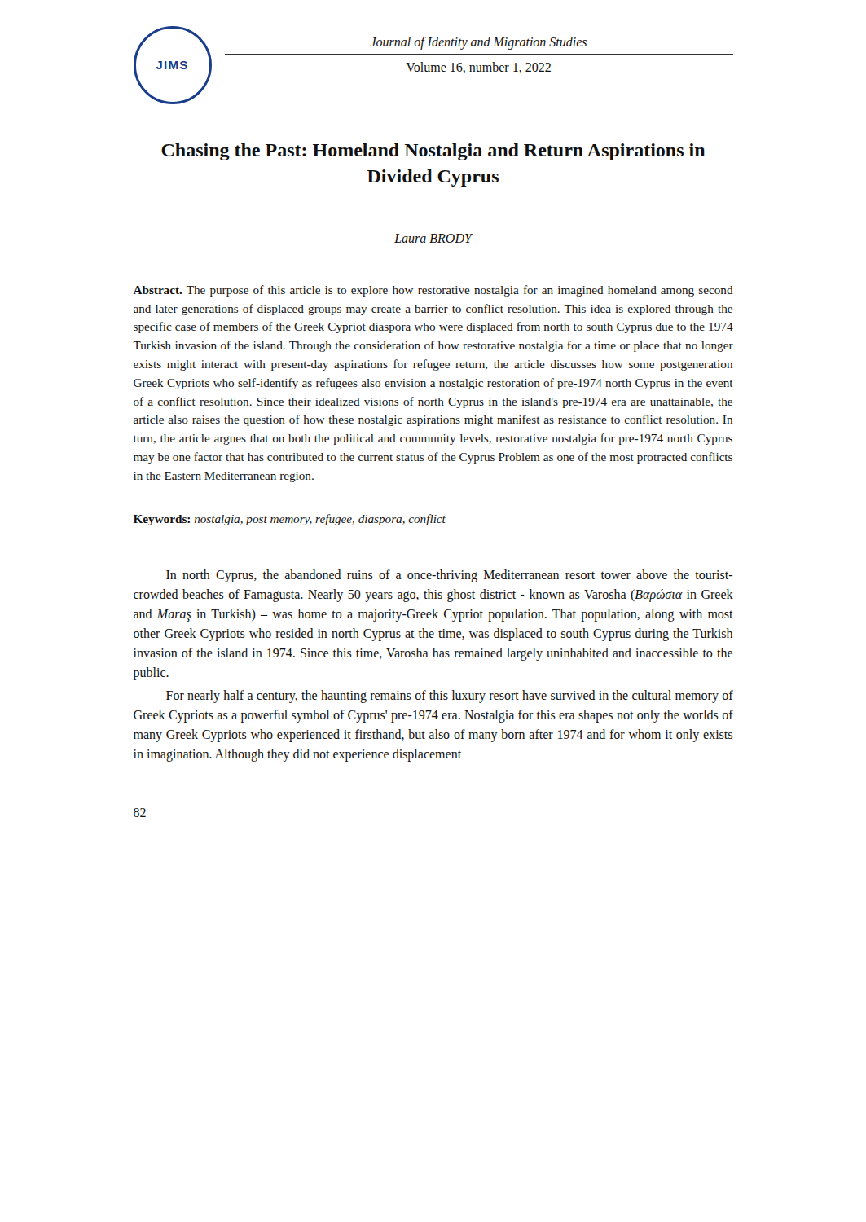JIMS
Journal of Identity and Migration Studies Volume 16, number 1, 2022
Chasing the Past: Homeland Nostalgia and Return Aspirations in Divided Cyprus
Laura BRODY
Abstract. The purpose of this article is to explore how restorative nostalgia for an imagined homeland among second and later generations of displaced groups may create a barrier to conflict resolution. This idea is explored through the specific case of members of the Greek Cypriot diaspora who were displaced from north to south Cyprus due to the 1974 Turkish invasion of the island. Through the consideration of how restorative nostalgia for a time or place that no longer exists might interact with present-day aspirations for refugee return, the article discusses how some postgeneration Greek Cypriots who self-identify as refugees also envision a nostalgic restoration of pre-1974 north Cyprus in the event of a conflict resolution. Since their idealized visions of north Cyprus in the island's pre-1974 era are unattainable, the article also raises the question of how these nostalgic aspirations might manifest as resistance to conflict resolution. In turn, the article argues that on both the political and community levels, restorative nostalgia for pre-1974 north Cyprus may be one factor that has contributed to the current status of the Cyprus Problem as one of the most protracted conflicts in the Eastern Mediterranean region.
Keywords: nostalgia, post memory, refugee, diaspora, conflict
In north Cyprus, the abandoned ruins of a once-thriving Mediterranean resort tower above the tourist-crowded beaches of Famagusta. Nearly 50 years ago, this ghost district - known as Varosha (Βαρώσια in Greek and Maraş in Turkish) – was home to a majority-Greek Cypriot population. That population, along with most other Greek Cypriots who resided in north Cyprus at the time, was displaced to south Cyprus during the Turkish invasion of the island in 1974. Since this time, Varosha has remained largely uninhabited and inaccessible to the public.
For nearly half a century, the haunting remains of this luxury resort have survived in the cultural memory of Greek Cypriots as a powerful symbol of Cyprus' pre-1974 era. Nostalgia for this era shapes not only the worlds of many Greek Cypriots who experienced it firsthand, but also of many born after 1974 and for whom it only exists in imagination. Although they did not experience displacement
82